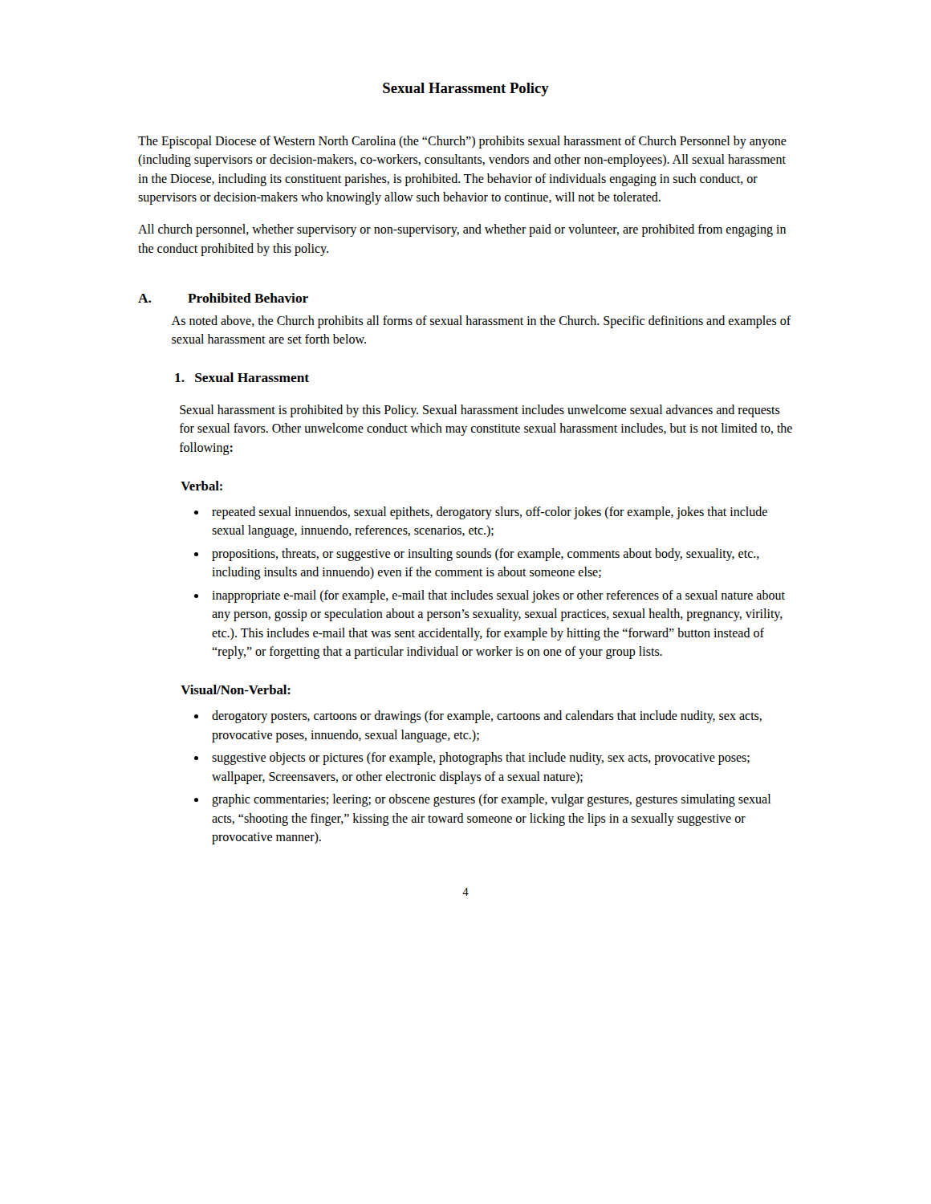Sexual Harassment Policy
The Episcopal Diocese of Western North Carolina (the “Church”) prohibits sexual harassment of Church Personnel by anyone (including supervisors or decision-makers, co-workers, consultants, vendors and other non-employees). All sexual harassment in the Diocese, including its constituent parishes, is prohibited. The behavior of individuals engaging in such conduct, or supervisors or decision-makers who knowingly allow such behavior to continue, will not be tolerated.
All church personnel, whether supervisory or non-supervisory, and whether paid or volunteer, are prohibited from engaging in the conduct prohibited by this policy.
A. Prohibited Behavior
As noted above, the Church prohibits all forms of sexual harassment in the Church. Specific definitions and examples of sexual harassment are set forth below.
1. Sexual Harassment
Sexual harassment is prohibited by this Policy. Sexual harassment includes unwelcome sexual advances and requests for sexual favors. Other unwelcome conduct which may constitute sexual harassment includes, but is not limited to, the following:
Verbal:
repeated sexual innuendos, sexual epithets, derogatory slurs, off-color jokes (for example, jokes that include sexual language, innuendo, references, scenarios, etc.);
propositions, threats, or suggestive or insulting sounds (for example, comments about body, sexuality, etc., including insults and innuendo) even if the comment is about someone else;
inappropriate e-mail (for example, e-mail that includes sexual jokes or other references of a sexual nature about any person, gossip or speculation about a person’s sexuality, sexual practices, sexual health, pregnancy, virility, etc.). This includes e-mail that was sent accidentally, for example by hitting the “forward” button instead of “reply,” or forgetting that a particular individual or worker is on one of your group lists.
Visual/Non-Verbal:
derogatory posters, cartoons or drawings (for example, cartoons and calendars that include nudity, sex acts, provocative poses, innuendo, sexual language, etc.);
suggestive objects or pictures (for example, photographs that include nudity, sex acts, provocative poses; wallpaper, Screensavers, or other electronic displays of a sexual nature);
graphic commentaries; leering; or obscene gestures (for example, vulgar gestures, gestures simulating sexual acts, “shooting the finger,” kissing the air toward someone or licking the lips in a sexually suggestive or provocative manner).
4